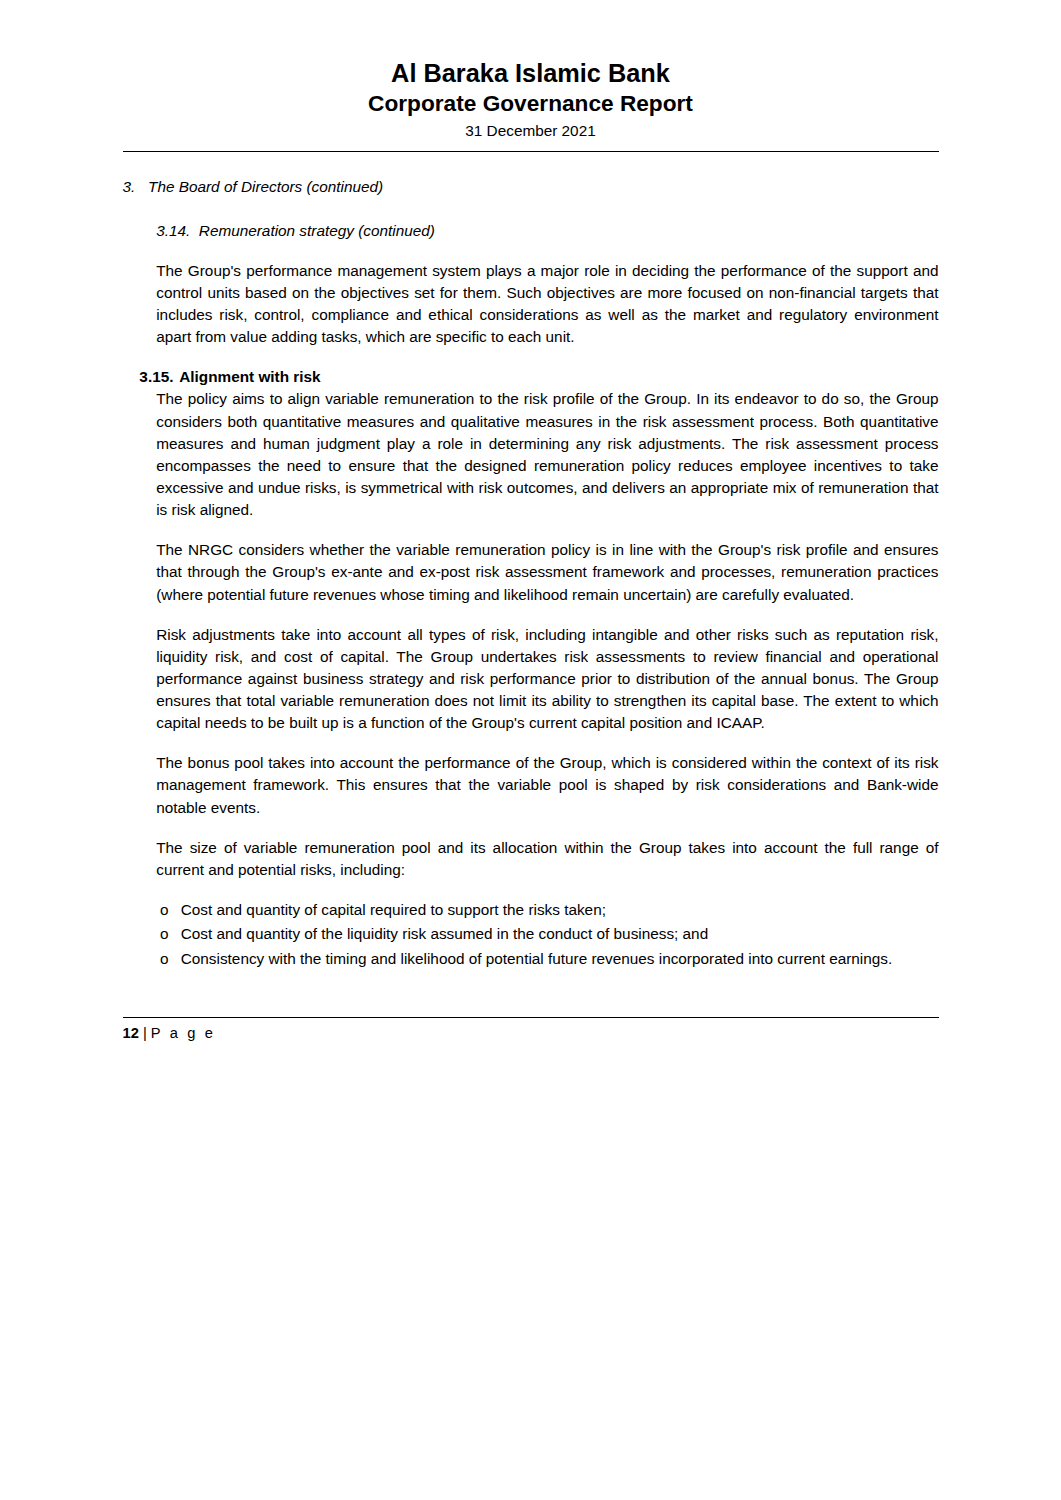Al Baraka Islamic Bank
Corporate Governance Report
31 December 2021
3. The Board of Directors (continued)
3.14. Remuneration strategy (continued)
The Group's performance management system plays a major role in deciding the performance of the support and control units based on the objectives set for them. Such objectives are more focused on non-financial targets that includes risk, control, compliance and ethical considerations as well as the market and regulatory environment apart from value adding tasks, which are specific to each unit.
3.15. Alignment with risk
The policy aims to align variable remuneration to the risk profile of the Group. In its endeavor to do so, the Group considers both quantitative measures and qualitative measures in the risk assessment process. Both quantitative measures and human judgment play a role in determining any risk adjustments. The risk assessment process encompasses the need to ensure that the designed remuneration policy reduces employee incentives to take excessive and undue risks, is symmetrical with risk outcomes, and delivers an appropriate mix of remuneration that is risk aligned.
The NRGC considers whether the variable remuneration policy is in line with the Group's risk profile and ensures that through the Group's ex-ante and ex-post risk assessment framework and processes, remuneration practices (where potential future revenues whose timing and likelihood remain uncertain) are carefully evaluated.
Risk adjustments take into account all types of risk, including intangible and other risks such as reputation risk, liquidity risk, and cost of capital. The Group undertakes risk assessments to review financial and operational performance against business strategy and risk performance prior to distribution of the annual bonus. The Group ensures that total variable remuneration does not limit its ability to strengthen its capital base. The extent to which capital needs to be built up is a function of the Group's current capital position and ICAAP.
The bonus pool takes into account the performance of the Group, which is considered within the context of its risk management framework. This ensures that the variable pool is shaped by risk considerations and Bank-wide notable events.
The size of variable remuneration pool and its allocation within the Group takes into account the full range of current and potential risks, including:
Cost and quantity of capital required to support the risks taken;
Cost and quantity of the liquidity risk assumed in the conduct of business; and
Consistency with the timing and likelihood of potential future revenues incorporated into current earnings.
12 | P a g e